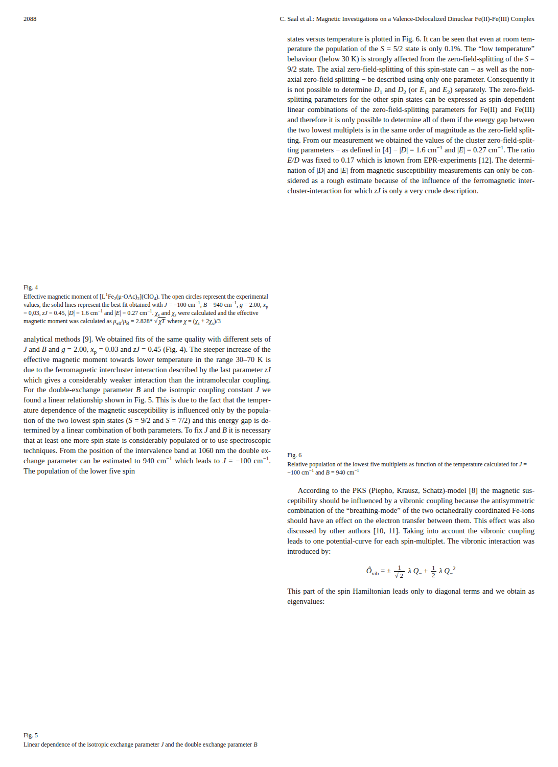2088 C. Saal et al.: Magnetic Investigations on a Valence-Delocalized Dinuclear Fe(II)-Fe(III) Complex
Fig. 4 Effective magnetic moment of [L1Fe2(μ-OAc)2](ClO4). The open circles represent the experimental values, the solid lines represent the best fit obtained with J = −100 cm−1, B = 940 cm−1, g = 2.00, xp = 0,03, zJ = 0.45, |D| = 1.6 cm−1 and |E| = 0.27 cm−1. χx and χz were calculated and the effective magnetic moment was calculated as μeff/μB = 2.828* √χT where χ = (χz + 2χx)/3
analytical methods [9]. We obtained fits of the same quality with different sets of J and B and g = 2.00, xp = 0.03 and zJ = 0.45 (Fig. 4). The steeper increase of the effective magnetic moment towards lower temperature in the range 30–70 K is due to the ferromagnetic intercluster interaction described by the last parameter zJ which gives a considerably weaker interaction than the intramolecular coupling. For the double-exchange parameter B and the isotropic coupling constant J we found a linear relationship shown in Fig. 5. This is due to the fact that the temperature dependence of the magnetic susceptibility is influenced only by the population of the two lowest spin states (S = 9/2 and S = 7/2) and this energy gap is determined by a linear combination of both parameters. To fix J and B it is necessary that at least one more spin state is considerably populated or to use spectroscopic techniques. From the position of the intervalence band at 1060 nm the double exchange parameter can be estimated to 940 cm−1 which leads to J = −100 cm−1. The population of the lower five spin
Fig. 5 Linear dependence of the isotropic exchange parameter J and the double exchange parameter B
states versus temperature is plotted in Fig. 6. It can be seen that even at room temperature the population of the S = 5/2 state is only 0.1%. The “low temperature” behaviour (below 30 K) is strongly affected from the zero-field-splitting of the S = 9/2 state. The axial zero-field-splitting of this spin-state can − as well as the non-axial zero-field splitting − be described using only one parameter. Consequently it is not possible to determine D1 and D2 (or E1 and E2) separately. The zero-field-splitting parameters for the other spin states can be expressed as spin-dependent linear combinations of the zero-field-splitting parameters for Fe(II) and Fe(III) and therefore it is only possible to determine all of them if the energy gap between the two lowest multiplets is in the same order of magnitude as the zero-field splitting. From our measurement we obtained the values of the cluster zero-field-splitting parameters − as defined in [4] − |D| = 1.6 cm−1 and |E| = 0.27 cm−1. The ratio E/D was fixed to 0.17 which is known from EPR-experiments [12]. The determination of |D| and |E| from magnetic susceptibility measurements can only be considered as a rough estimate because of the influence of the ferromagnetic intercluster-interaction for which zJ is only a very crude description.
Fig. 6 Relative population of the lowest five multipletts as function of the temperature calculated for J = −100 cm−1 and B = 940 cm−1
According to the PKS (Piepho, Krausz, Schatz)-model [8] the magnetic susceptibility should be influenced by a vibronic coupling because the antisymmetric combination of the “breathing-mode” of the two octahedrally coordinated Fe-ions should have an effect on the electron transfer between them. This effect was also discussed by other authors [10, 11]. Taking into account the vibronic coupling leads to one potential-curve for each spin-multiplet. The vibronic interaction was introduced by:
Ôvib = ± 1√2 λ Q− + 12 λ Q−2
This part of the spin Hamiltonian leads only to diagonal terms and we obtain as eigenvalues: